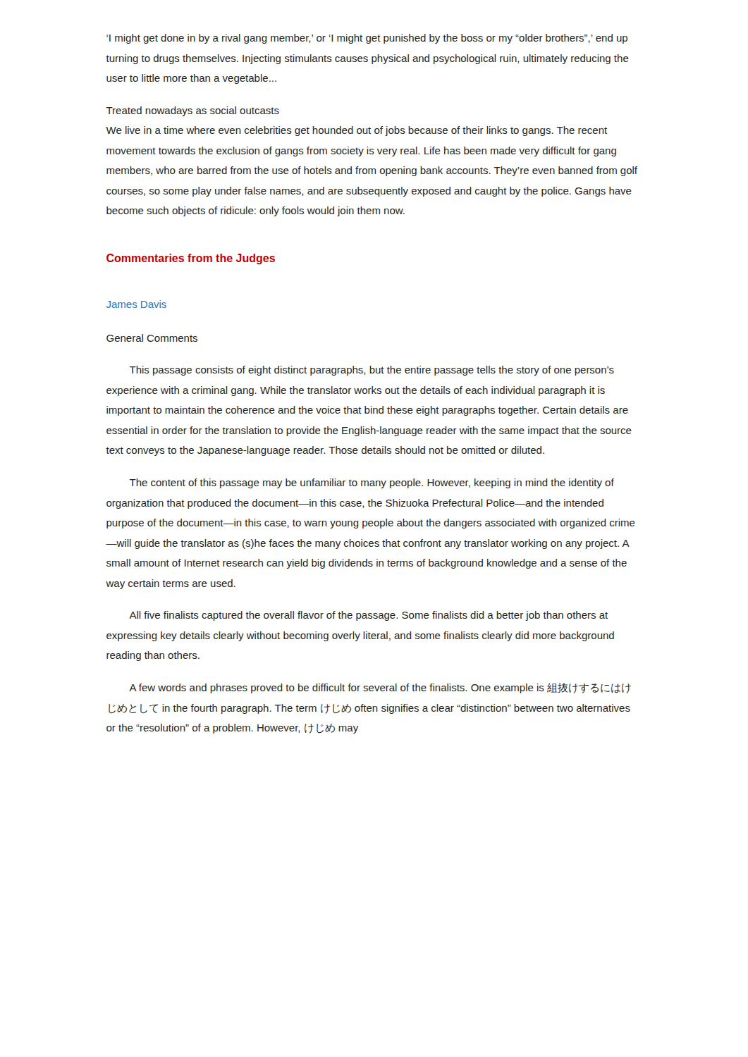‘I might get done in by a rival gang member,’ or ‘I might get punished by the boss or my “older brothers”,’ end up turning to drugs themselves. Injecting stimulants causes physical and psychological ruin, ultimately reducing the user to little more than a vegetable...
Treated nowadays as social outcasts
We live in a time where even celebrities get hounded out of jobs because of their links to gangs. The recent movement towards the exclusion of gangs from society is very real. Life has been made very difficult for gang members, who are barred from the use of hotels and from opening bank accounts. They’re even banned from golf courses, so some play under false names, and are subsequently exposed and caught by the police. Gangs have become such objects of ridicule: only fools would join them now.
Commentaries from the Judges
James Davis
General Comments
This passage consists of eight distinct paragraphs, but the entire passage tells the story of one person’s experience with a criminal gang. While the translator works out the details of each individual paragraph it is important to maintain the coherence and the voice that bind these eight paragraphs together. Certain details are essential in order for the translation to provide the English-language reader with the same impact that the source text conveys to the Japanese-language reader. Those details should not be omitted or diluted.
The content of this passage may be unfamiliar to many people. However, keeping in mind the identity of organization that produced the document—in this case, the Shizuoka Prefectural Police—and the intended purpose of the document—in this case, to warn young people about the dangers associated with organized crime—will guide the translator as (s)he faces the many choices that confront any translator working on any project. A small amount of Internet research can yield big dividends in terms of background knowledge and a sense of the way certain terms are used.
All five finalists captured the overall flavor of the passage. Some finalists did a better job than others at expressing key details clearly without becoming overly literal, and some finalists clearly did more background reading than others.
A few words and phrases proved to be difficult for several of the finalists. One example is 組抜けするにはけじめとして in the fourth paragraph. The term けじめ often signifies a clear “distinction” between two alternatives or the “resolution” of a problem. However, けじめ may